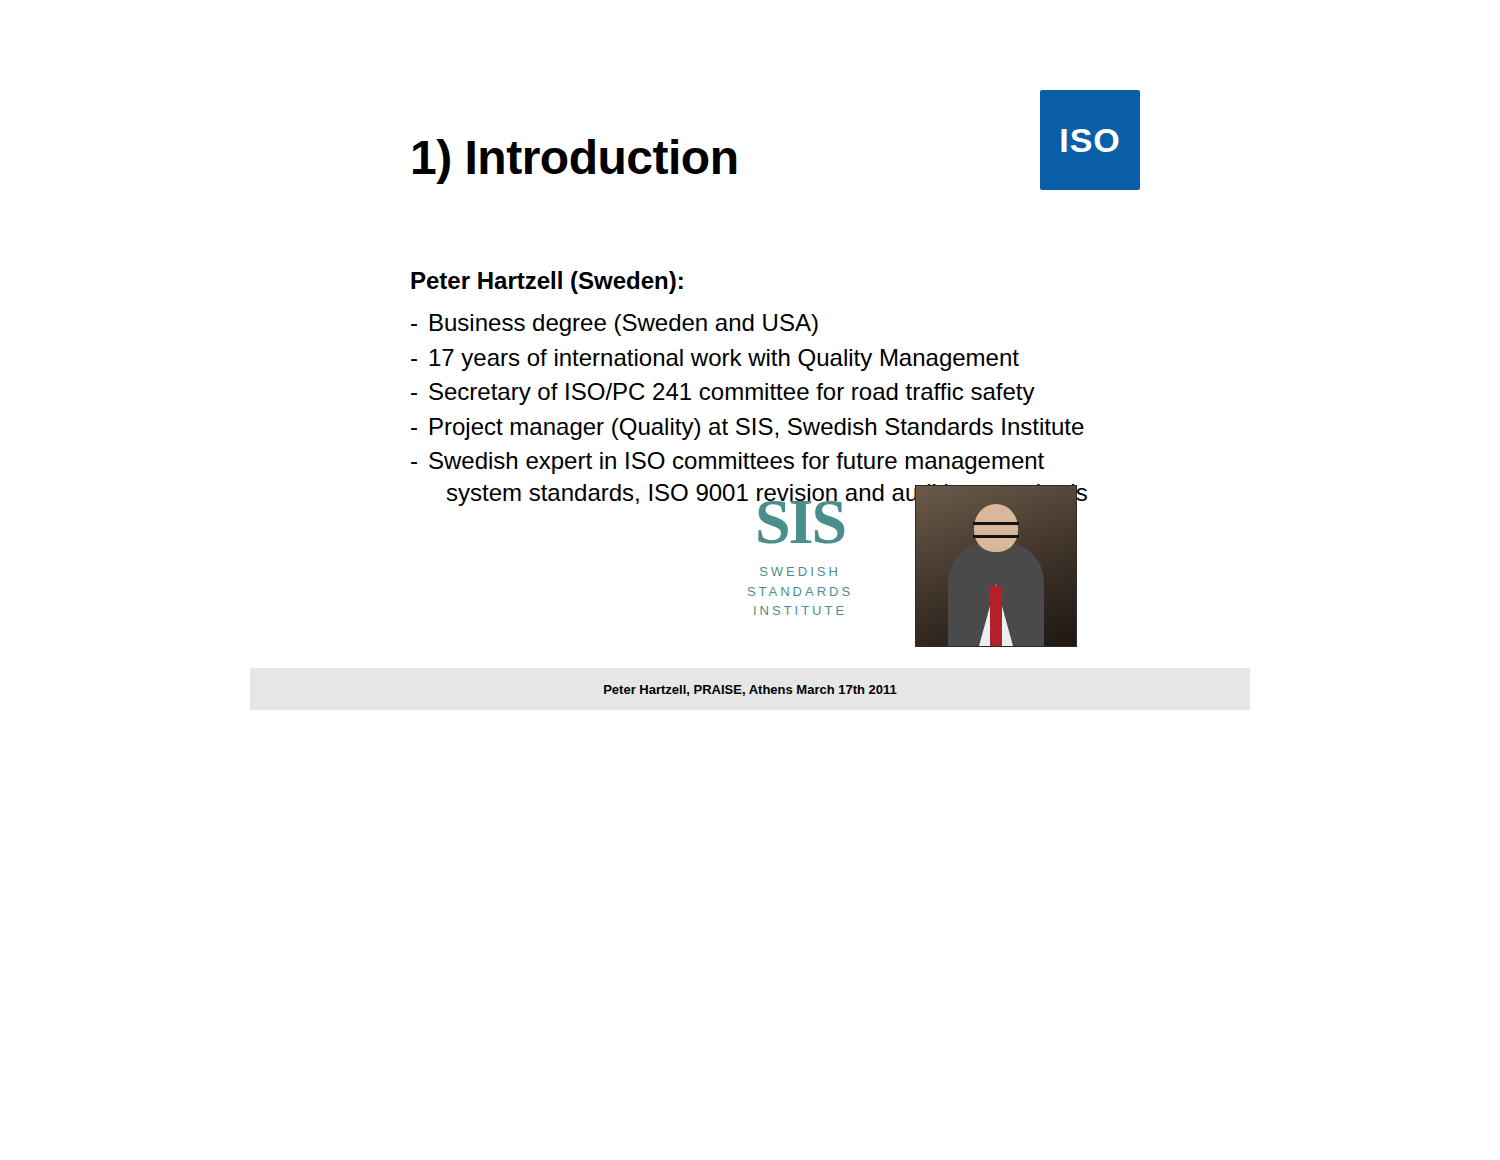ISO
1) Introduction
Peter Hartzell (Sweden):
Business degree (Sweden and USA)
17 years of international work with Quality Management
Secretary of ISO/PC 241 committee for road traffic safety
Project manager (Quality) at SIS, Swedish Standards Institute
Swedish expert in ISO committees for future managementsystem standards, ISO 9001 revision and auditing standards
SIS
SWEDISH
STANDARDS
INSTITUTE
ISO
Peter Hartzell, PRAISE, Athens March 17th 2011